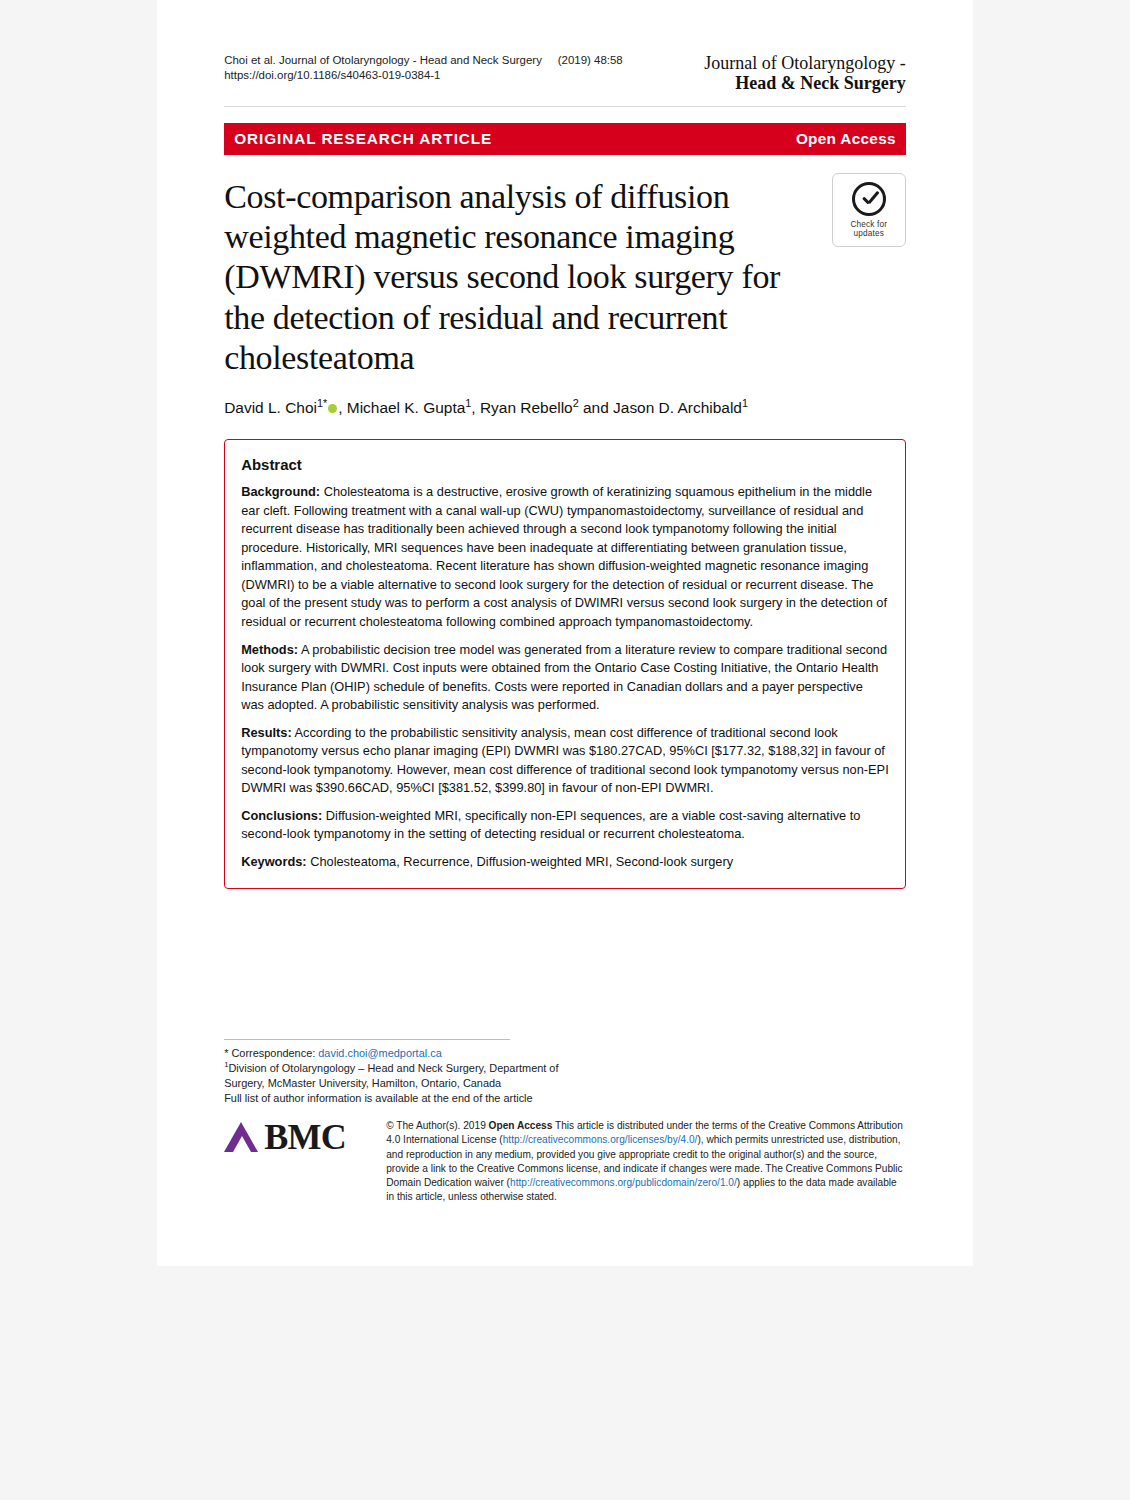Choi et al. Journal of Otolaryngology - Head and Neck Surgery (2019) 48:58
https://doi.org/10.1186/s40463-019-0384-1
Journal of Otolaryngology -
Head & Neck Surgery
ORIGINAL RESEARCH ARTICLE
Open Access
Check for
updates
Cost-comparison analysis of diffusion weighted magnetic resonance imaging (DWMRI) versus second look surgery for the detection of residual and recurrent cholesteatoma
David L. Choi1* , Michael K. Gupta1, Ryan Rebello2 and Jason D. Archibald1
Abstract
Background: Cholesteatoma is a destructive, erosive growth of keratinizing squamous epithelium in the middle ear cleft. Following treatment with a canal wall-up (CWU) tympanomastoidectomy, surveillance of residual and recurrent disease has traditionally been achieved through a second look tympanotomy following the initial procedure. Historically, MRI sequences have been inadequate at differentiating between granulation tissue, inflammation, and cholesteatoma. Recent literature has shown diffusion-weighted magnetic resonance imaging (DWMRI) to be a viable alternative to second look surgery for the detection of residual or recurrent disease. The goal of the present study was to perform a cost analysis of DWIMRI versus second look surgery in the detection of residual or recurrent cholesteatoma following combined approach tympanomastoidectomy.
Methods: A probabilistic decision tree model was generated from a literature review to compare traditional second look surgery with DWMRI. Cost inputs were obtained from the Ontario Case Costing Initiative, the Ontario Health Insurance Plan (OHIP) schedule of benefits. Costs were reported in Canadian dollars and a payer perspective was adopted. A probabilistic sensitivity analysis was performed.
Results: According to the probabilistic sensitivity analysis, mean cost difference of traditional second look tympanotomy versus echo planar imaging (EPI) DWMRI was $180.27CAD, 95%CI [$177.32, $188,32] in favour of second-look tympanotomy. However, mean cost difference of traditional second look tympanotomy versus non-EPI DWMRI was $390.66CAD, 95%CI [$381.52, $399.80] in favour of non-EPI DWMRI.
Conclusions: Diffusion-weighted MRI, specifically non-EPI sequences, are a viable cost-saving alternative to second-look tympanotomy in the setting of detecting residual or recurrent cholesteatoma.
Keywords: Cholesteatoma, Recurrence, Diffusion-weighted MRI, Second-look surgery
* Correspondence: david.choi@medportal.ca
1Division of Otolaryngology – Head and Neck Surgery, Department of
Surgery, McMaster University, Hamilton, Ontario, Canada
Full list of author information is available at the end of the article
BMC
© The Author(s). 2019 Open Access This article is distributed under the terms of the Creative Commons Attribution 4.0 International License (http://creativecommons.org/licenses/by/4.0/), which permits unrestricted use, distribution, and reproduction in any medium, provided you give appropriate credit to the original author(s) and the source, provide a link to the Creative Commons license, and indicate if changes were made. The Creative Commons Public Domain Dedication waiver (http://creativecommons.org/publicdomain/zero/1.0/) applies to the data made available in this article, unless otherwise stated.